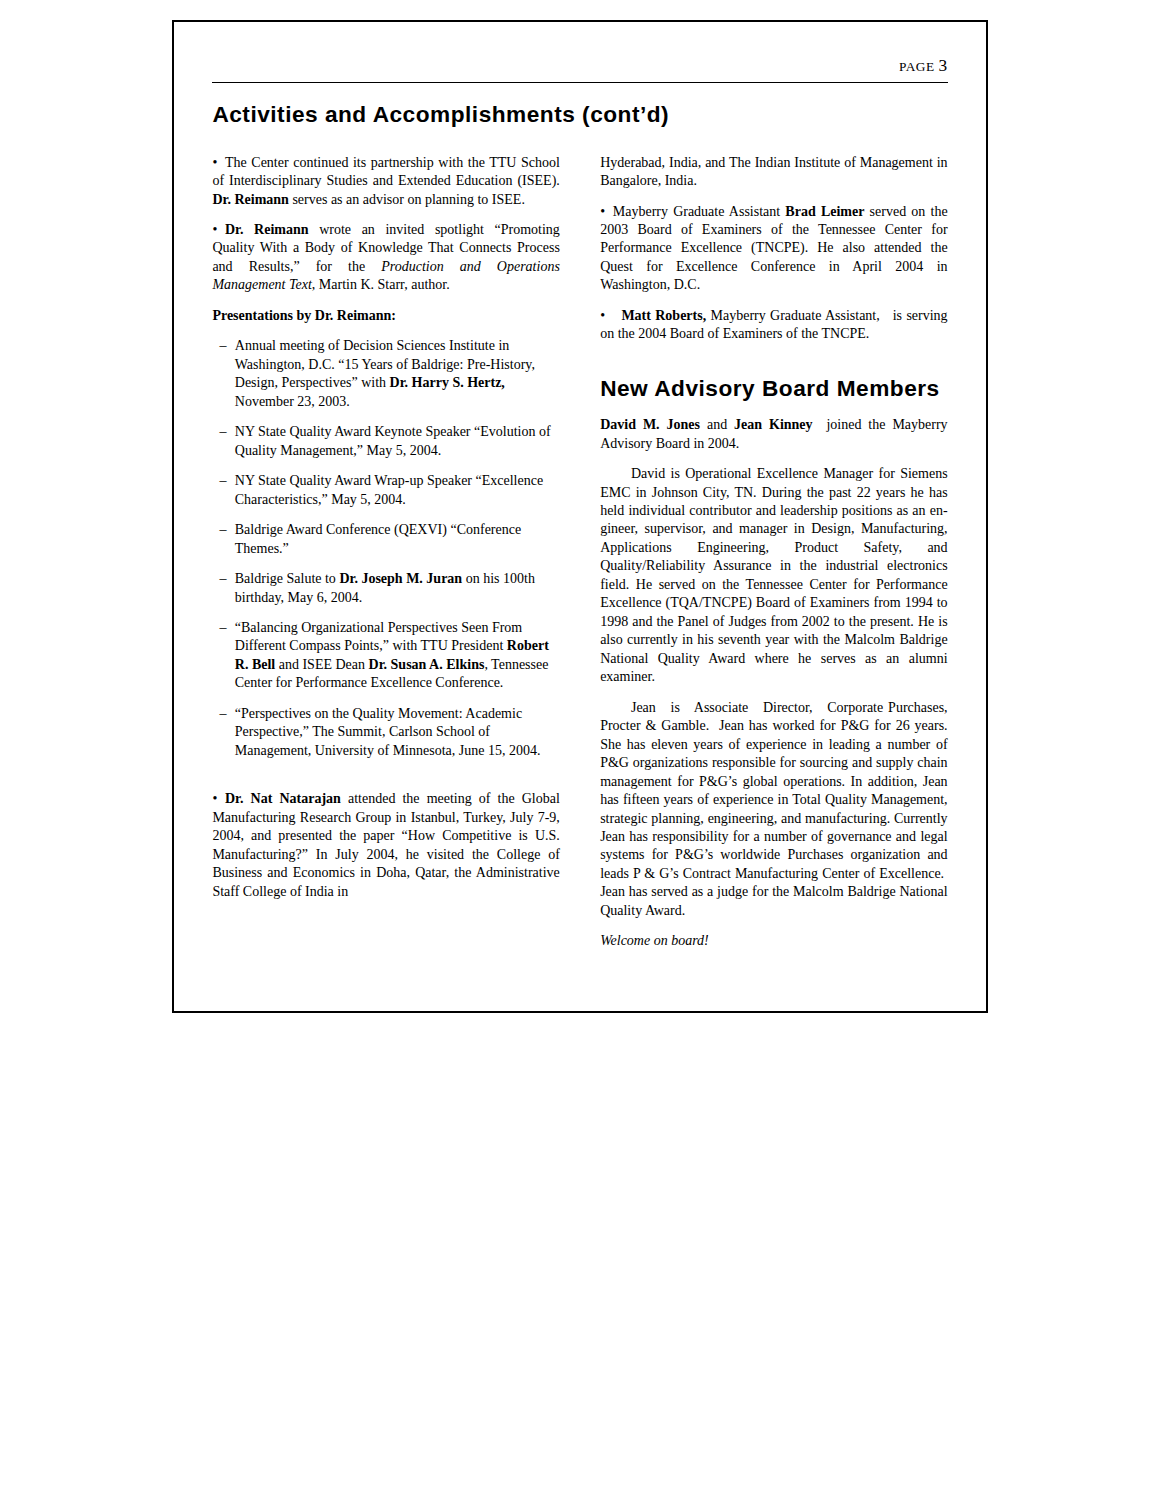PAGE 3
Activities and Accomplishments (cont’d)
•The Center continued its partnership with the TTU School of Interdisciplinary Studies and Extended Education (ISEE). Dr. Reimann serves as an advisor on planning to ISEE.
•Dr. Reimann wrote an invited spotlight “Promoting Quality With a Body of Knowledge That Connects Process and Results,” for the Production and Operations Management Text, Martin K. Starr, author.
Presentations by Dr. Reimann:
Annual meeting of Decision Sciences Institute in Washington, D.C. “15 Years of Baldrige: Pre-History, Design, Perspectives” with Dr. Harry S. Hertz, November 23, 2003.
NY State Quality Award Keynote Speaker “Evolution of Quality Management,” May 5, 2004.
NY State Quality Award Wrap-up Speaker “Excellence Characteristics,” May 5, 2004.
Baldrige Award Conference (QEXVI) “Conference Themes.”
Baldrige Salute to Dr. Joseph M. Juran on his 100th birthday, May 6, 2004.
“Balancing Organizational Perspectives Seen From Different Compass Points,” with TTU President Robert R. Bell and ISEE Dean Dr. Susan A. Elkins, Tennessee Center for Performance Excellence Conference.
“Perspectives on the Quality Movement: Academic Perspective,” The Summit, Carlson School of Management, University of Minnesota, June 15, 2004.
•Dr. Nat Natarajan attended the meeting of the Global Manufacturing Research Group in Istanbul, Turkey, July 7-9, 2004, and presented the paper “How Competitive is U.S. Manufacturing?” In July 2004, he visited the College of Business and Economics in Doha, Qatar, the Administrative Staff College of India in
Hyderabad, India, and The Indian Institute of Management in Bangalore, India.
•Mayberry Graduate Assistant Brad Leimer served on the 2003 Board of Examiners of the Tennessee Center for Performance Excellence (TNCPE). He also attended the Quest for Excellence Conference in April 2004 in Washington, D.C.
• Matt Roberts, Mayberry Graduate Assistant, is serving on the 2004 Board of Examiners of the TNCPE.
New Advisory Board Members
David M. Jones and Jean Kinney joined the Mayberry Advisory Board in 2004.
David is Operational Excellence Manager for Siemens EMC in Johnson City, TN. During the past 22 years he has held individual contributor and leadership positions as an engineer, supervisor, and manager in Design, Manufacturing, Applications Engineering, Product Safety, and Quality/Reliability Assurance in the industrial electronics field. He served on the Tennessee Center for Performance Excellence (TQA/TNCPE) Board of Examiners from 1994 to 1998 and the Panel of Judges from 2002 to the present. He is also currently in his seventh year with the Malcolm Baldrige National Quality Award where he serves as an alumni examiner.
Jean is Associate Director, Corporate Purchases, Procter & Gamble. Jean has worked for P&G for 26 years. She has eleven years of experience in leading a number of P&G organizations responsible for sourcing and supply chain management for P&G’s global operations. In addition, Jean has fifteen years of experience in Total Quality Management, strategic planning, engineering, and manufacturing. Currently Jean has responsibility for a number of governance and legal systems for P&G’s worldwide Purchases organization and leads P & G’s Contract Manufacturing Center of Excellence. Jean has served as a judge for the Malcolm Baldrige National Quality Award.
Welcome on board!